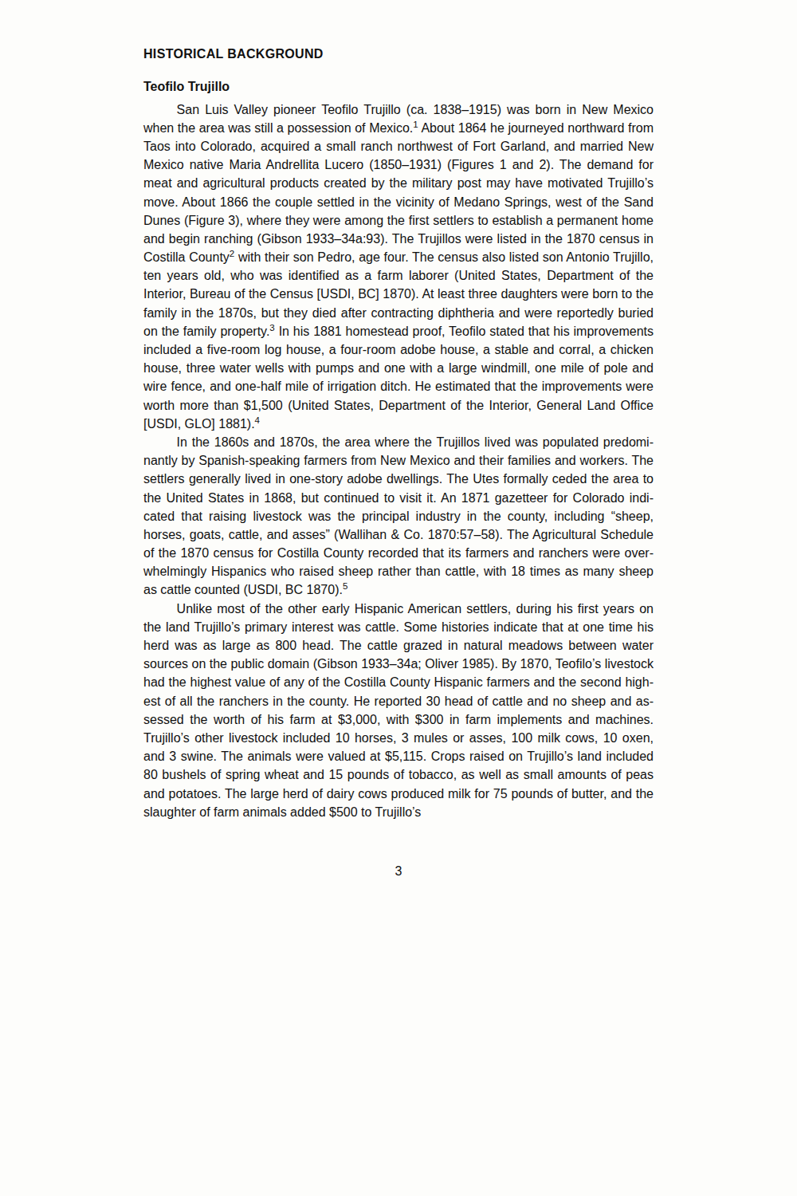Historical Background
Teofilo Trujillo
San Luis Valley pioneer Teofilo Trujillo (ca. 1838–1915) was born in New Mexico when the area was still a possession of Mexico.1 About 1864 he journeyed northward from Taos into Colorado, acquired a small ranch northwest of Fort Garland, and married New Mexico native Maria Andrellita Lucero (1850–1931) (Figures 1 and 2). The demand for meat and agricultural products created by the military post may have motivated Trujillo’s move. About 1866 the couple settled in the vicinity of Medano Springs, west of the Sand Dunes (Figure 3), where they were among the first settlers to establish a permanent home and begin ranching (Gibson 1933–34a:93). The Trujillos were listed in the 1870 census in Costilla County2 with their son Pedro, age four. The census also listed son Antonio Trujillo, ten years old, who was identified as a farm laborer (United States, Department of the Interior, Bureau of the Census [USDI, BC] 1870). At least three daughters were born to the family in the 1870s, but they died after contracting diphtheria and were reportedly buried on the family property.3 In his 1881 homestead proof, Teofilo stated that his improvements included a five-room log house, a four-room adobe house, a stable and corral, a chicken house, three water wells with pumps and one with a large windmill, one mile of pole and wire fence, and one-half mile of irrigation ditch. He estimated that the improvements were worth more than $1,500 (United States, Department of the Interior, General Land Office [USDI, GLO] 1881).4
In the 1860s and 1870s, the area where the Trujillos lived was populated predominantly by Spanish-speaking farmers from New Mexico and their families and workers. The settlers generally lived in one-story adobe dwellings. The Utes formally ceded the area to the United States in 1868, but continued to visit it. An 1871 gazetteer for Colorado indicated that raising livestock was the principal industry in the county, including “sheep, horses, goats, cattle, and asses” (Wallihan & Co. 1870:57–58). The Agricultural Schedule of the 1870 census for Costilla County recorded that its farmers and ranchers were overwhelmingly Hispanics who raised sheep rather than cattle, with 18 times as many sheep as cattle counted (USDI, BC 1870).5
Unlike most of the other early Hispanic American settlers, during his first years on the land Trujillo’s primary interest was cattle. Some histories indicate that at one time his herd was as large as 800 head. The cattle grazed in natural meadows between water sources on the public domain (Gibson 1933–34a; Oliver 1985). By 1870, Teofilo’s livestock had the highest value of any of the Costilla County Hispanic farmers and the second highest of all the ranchers in the county. He reported 30 head of cattle and no sheep and assessed the worth of his farm at $3,000, with $300 in farm implements and machines. Trujillo’s other livestock included 10 horses, 3 mules or asses, 100 milk cows, 10 oxen, and 3 swine. The animals were valued at $5,115. Crops raised on Trujillo’s land included 80 bushels of spring wheat and 15 pounds of tobacco, as well as small amounts of peas and potatoes. The large herd of dairy cows produced milk for 75 pounds of butter, and the slaughter of farm animals added $500 to Trujillo’s
3